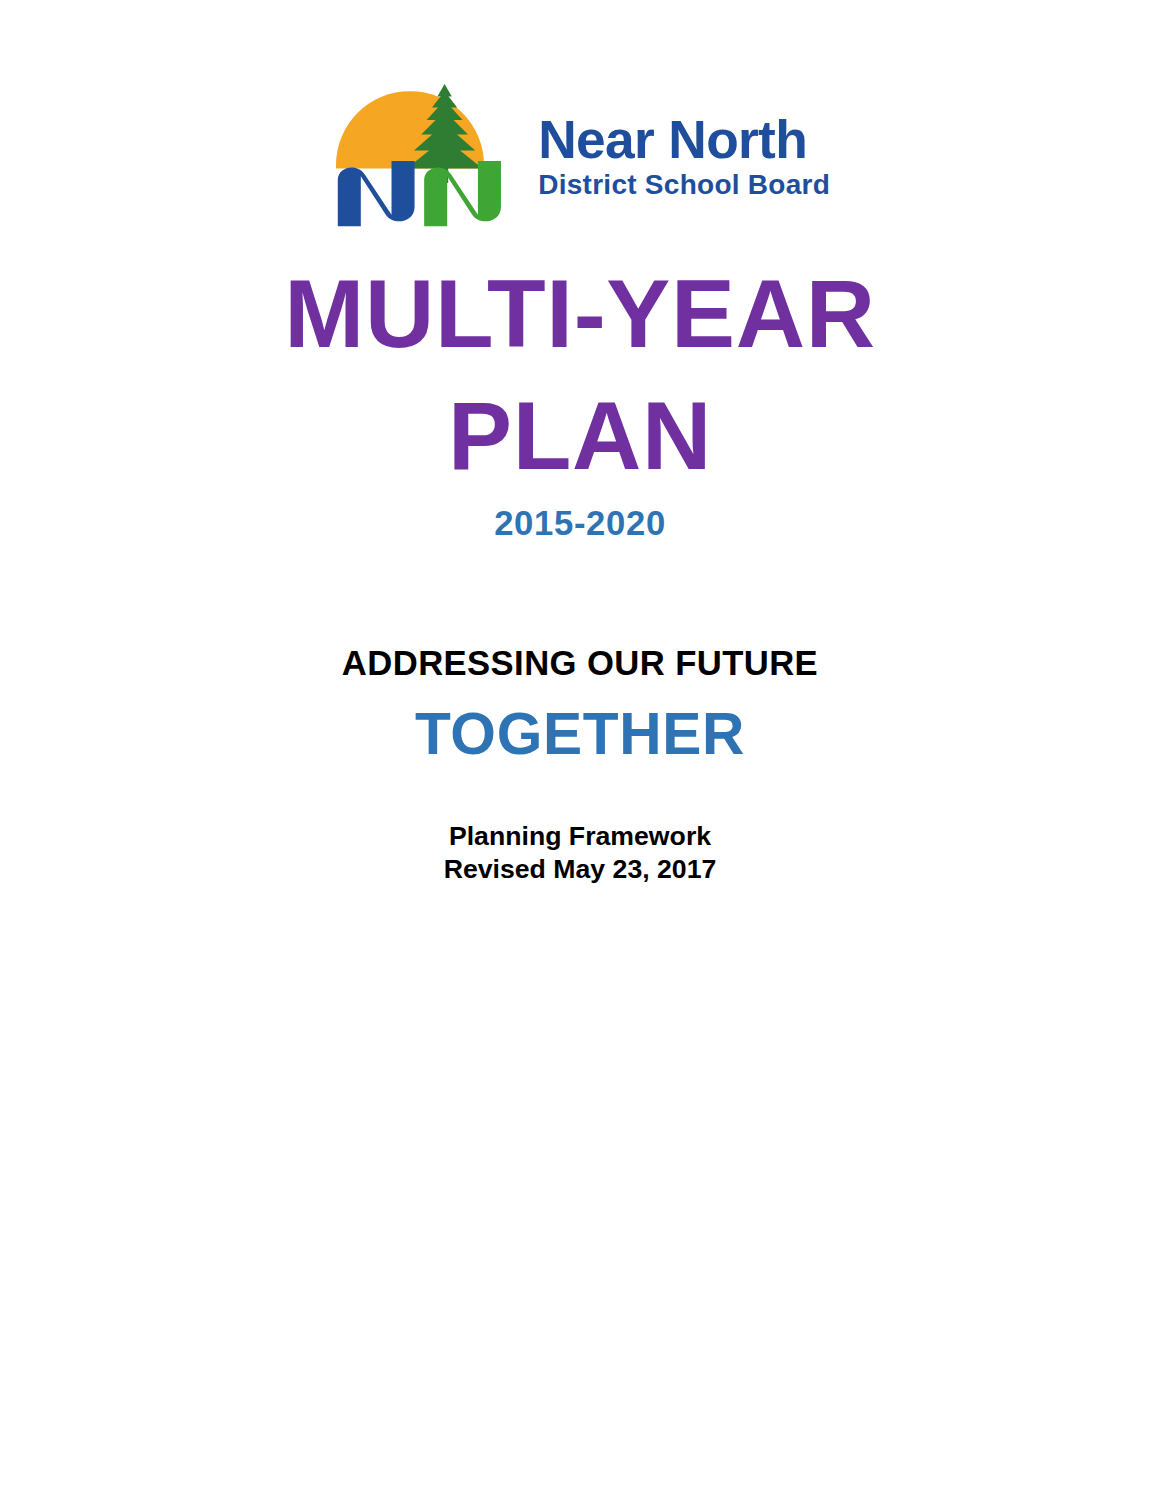Near North
District School Board
MULTI-YEARPLAN
2015-2020
ADDRESSING OUR FUTURE
TOGETHER
Planning Framework
Revised May 23, 2017